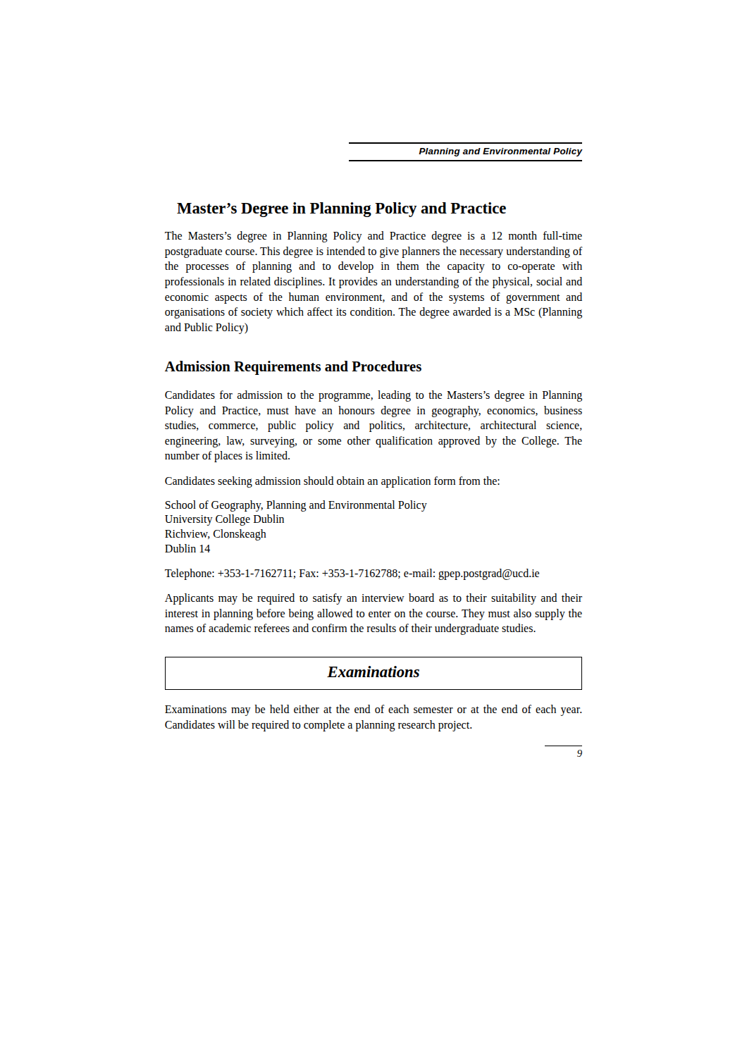Planning and Environmental Policy
Master’s Degree in Planning Policy and Practice
The Masters’s degree in Planning Policy and Practice degree is a 12 month full-time postgraduate course. This degree is intended to give planners the necessary understanding of the processes of planning and to develop in them the capacity to co-operate with professionals in related disciplines. It provides an understanding of the physical, social and economic aspects of the human environment, and of the systems of government and organisations of society which affect its condition. The degree awarded is a MSc (Planning and Public Policy)
Admission Requirements and Procedures
Candidates for admission to the programme, leading to the Masters’s degree in Planning Policy and Practice, must have an honours degree in geography, economics, business studies, commerce, public policy and politics, architecture, architectural science, engineering, law, surveying, or some other qualification approved by the College. The number of places is limited.
Candidates seeking admission should obtain an application form from the:
School of Geography, Planning and Environmental Policy
University College Dublin
Richview, Clonskeagh
Dublin 14
Telephone: +353-1-7162711; Fax: +353-1-7162788; e-mail: gpep.postgrad@ucd.ie
Applicants may be required to satisfy an interview board as to their suitability and their interest in planning before being allowed to enter on the course. They must also supply the names of academic referees and confirm the results of their undergraduate studies.
Examinations
Examinations may be held either at the end of each semester or at the end of each year. Candidates will be required to complete a planning research project.
9